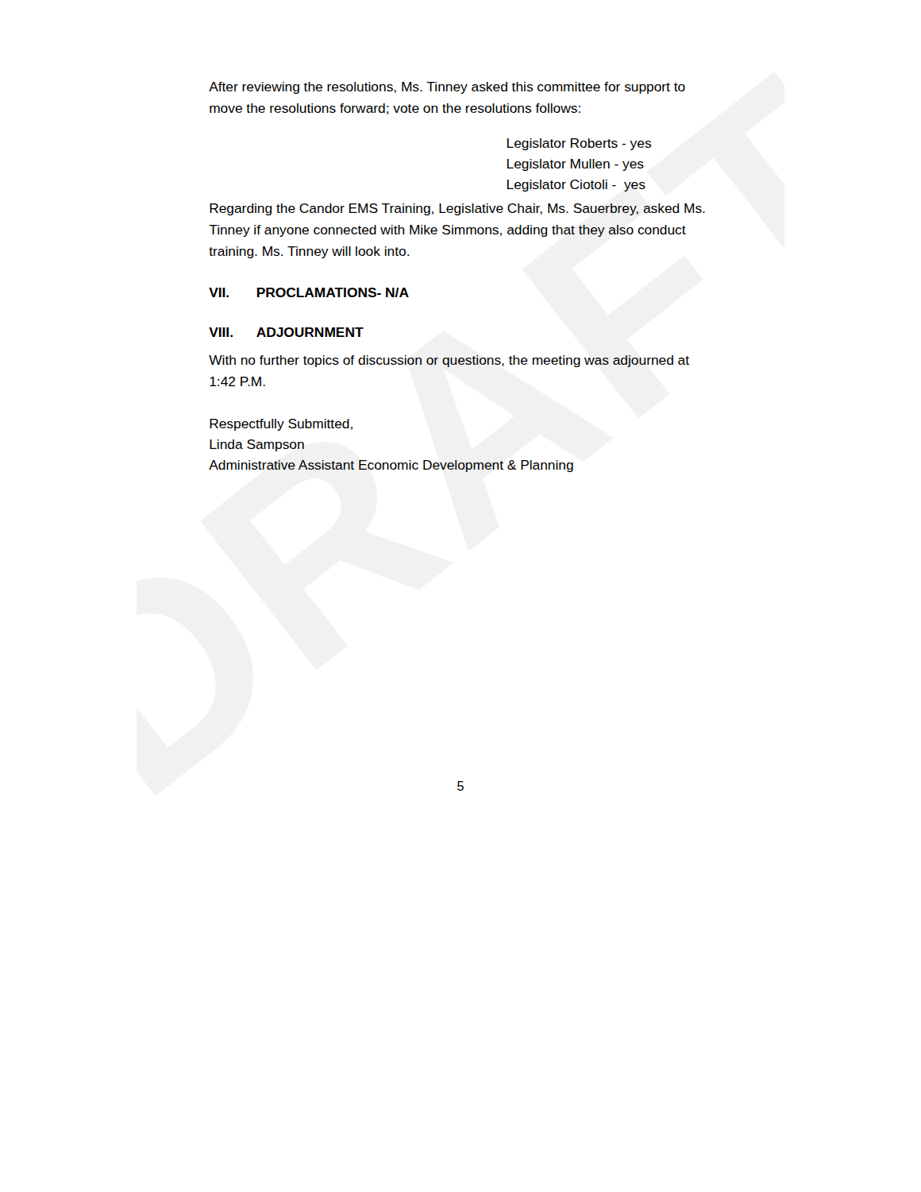DRAFT
After reviewing the resolutions, Ms. Tinney asked this committee for support to move the resolutions forward; vote on the resolutions follows:
Legislator Roberts - yes
Legislator Mullen - yes
Legislator Ciotoli - yes
Regarding the Candor EMS Training, Legislative Chair, Ms. Sauerbrey, asked Ms. Tinney if anyone connected with Mike Simmons, adding that they also conduct training. Ms. Tinney will look into.
VII. PROCLAMATIONS- N/A
VIII. ADJOURNMENT
With no further topics of discussion or questions, the meeting was adjourned at 1:42 P.M.
Respectfully Submitted,
Linda Sampson
Administrative Assistant Economic Development & Planning
5